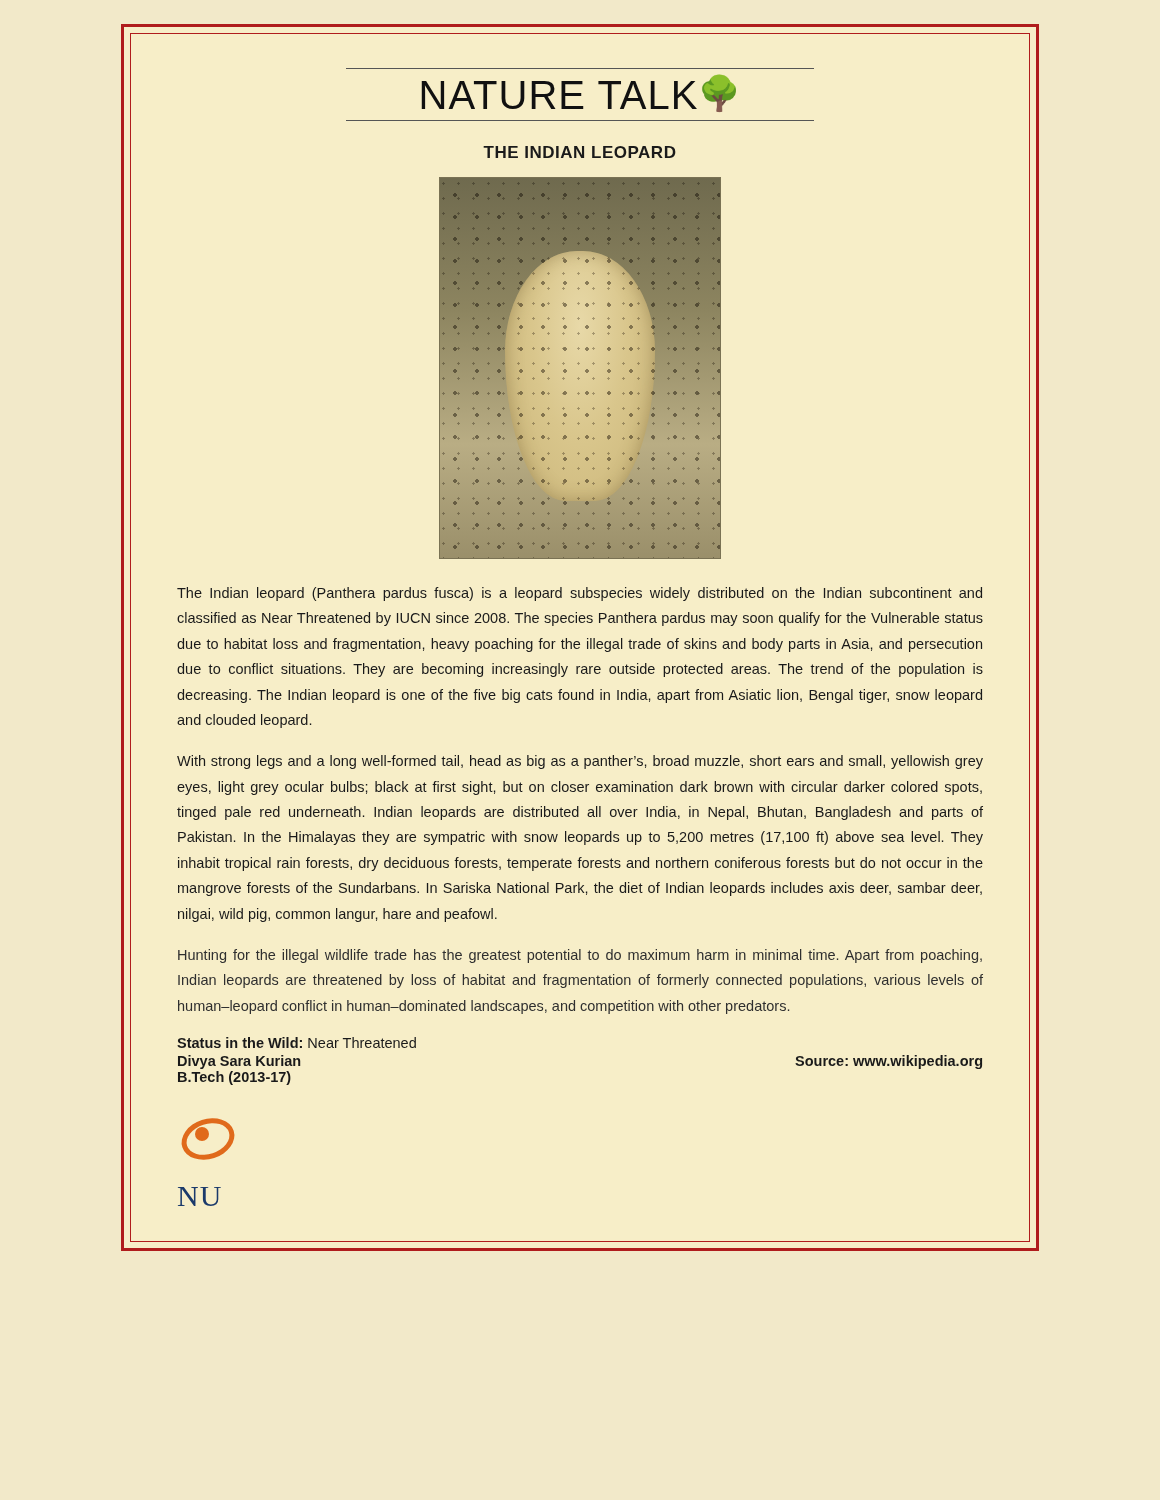NATURE TALK🌳
THE INDIAN LEOPARD
The Indian leopard (Panthera pardus fusca) is a leopard subspecies widely distributed on the Indian subcontinent and classified as Near Threatened by IUCN since 2008. The species Panthera pardus may soon qualify for the Vulnerable status due to habitat loss and fragmentation, heavy poaching for the illegal trade of skins and body parts in Asia, and persecution due to conflict situations. They are becoming increasingly rare outside protected areas. The trend of the population is decreasing. The Indian leopard is one of the five big cats found in India, apart from Asiatic lion, Bengal tiger, snow leopard and clouded leopard.
With strong legs and a long well-formed tail, head as big as a panther’s, broad muzzle, short ears and small, yellowish grey eyes, light grey ocular bulbs; black at first sight, but on closer examination dark brown with circular darker colored spots, tinged pale red underneath. Indian leopards are distributed all over India, in Nepal, Bhutan, Bangladesh and parts of Pakistan. In the Himalayas they are sympatric with snow leopards up to 5,200 metres (17,100 ft) above sea level. They inhabit tropical rain forests, dry deciduous forests, temperate forests and northern coniferous forests but do not occur in the mangrove forests of the Sundarbans. In Sariska National Park, the diet of Indian leopards includes axis deer, sambar deer, nilgai, wild pig, common langur, hare and peafowl.
Hunting for the illegal wildlife trade has the greatest potential to do maximum harm in minimal time. Apart from poaching, Indian leopards are threatened by loss of habitat and fragmentation of formerly connected populations, various levels of human–leopard conflict in human–dominated landscapes, and competition with other predators.
Status in the Wild: Near Threatened
Divya Sara Kurian
B.Tech (2013-17)
Source: www.wikipedia.org
NU